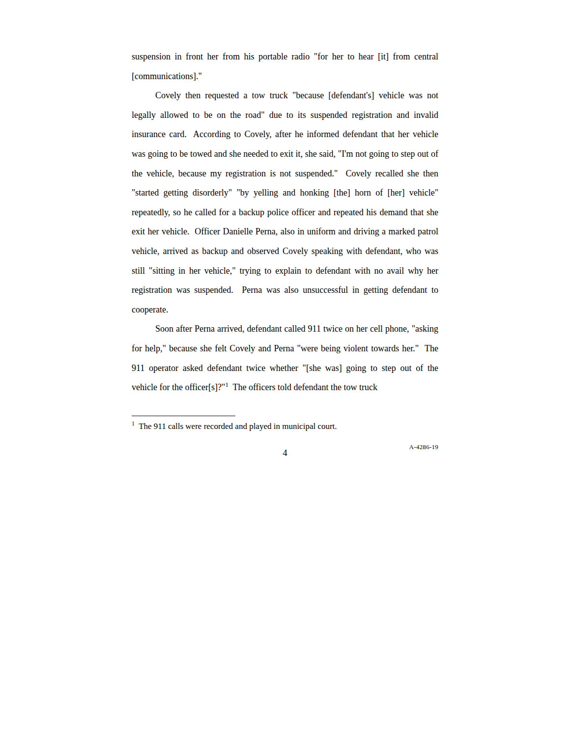suspension in front her from his portable radio "for her to hear [it] from central [communications]."
Covely then requested a tow truck "because [defendant's] vehicle was not legally allowed to be on the road" due to its suspended registration and invalid insurance card. According to Covely, after he informed defendant that her vehicle was going to be towed and she needed to exit it, she said, "I'm not going to step out of the vehicle, because my registration is not suspended." Covely recalled she then "started getting disorderly" "by yelling and honking [the] horn of [her] vehicle" repeatedly, so he called for a backup police officer and repeated his demand that she exit her vehicle. Officer Danielle Perna, also in uniform and driving a marked patrol vehicle, arrived as backup and observed Covely speaking with defendant, who was still "sitting in her vehicle," trying to explain to defendant with no avail why her registration was suspended. Perna was also unsuccessful in getting defendant to cooperate.
Soon after Perna arrived, defendant called 911 twice on her cell phone, "asking for help," because she felt Covely and Perna "were being violent towards her." The 911 operator asked defendant twice whether "[she was] going to step out of the vehicle for the officer[s]?"1 The officers told defendant the tow truck
1 The 911 calls were recorded and played in municipal court.
4 A-4286-19